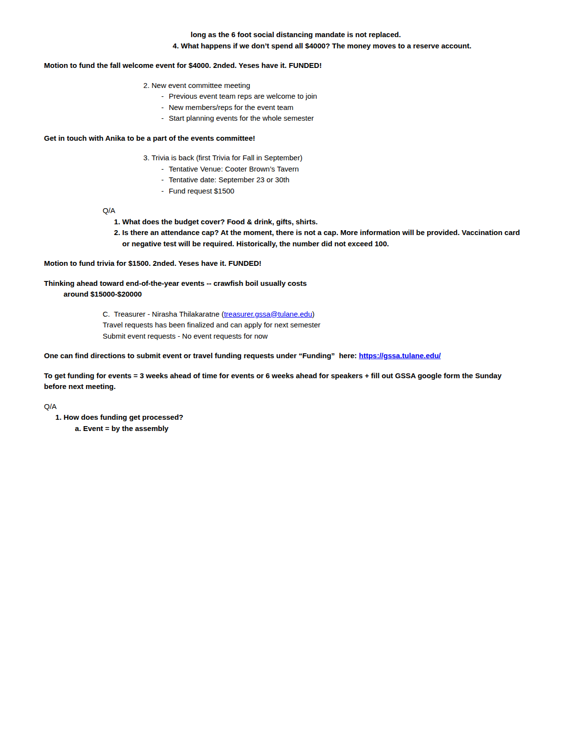long as the 6 foot social distancing mandate is not replaced.
What happens if we don’t spend all $4000? The money moves to a reserve account.
Motion to fund the fall welcome event for $4000. 2nded. Yeses have it. FUNDED!
New event committee meeting
Previous event team reps are welcome to join
New members/reps for the event team
Start planning events for the whole semester
Get in touch with Anika to be a part of the events committee!
Trivia is back (first Trivia for Fall in September)
Tentative Venue: Cooter Brown’s Tavern
Tentative date: September 23 or 30th
Fund request $1500
Q/A
What does the budget cover? Food & drink, gifts, shirts.
Is there an attendance cap? At the moment, there is not a cap. More information will be provided. Vaccination card or negative test will be required. Historically, the number did not exceed 100.
Motion to fund trivia for $1500. 2nded. Yeses have it. FUNDED!
Thinking ahead toward end-of-the-year events -- crawfish boil usually costs
around $15000-$20000
C. Treasurer - Nirasha Thilakaratne (treasurer.gssa@tulane.edu)
Travel requests has been finalized and can apply for next semester
Submit event requests - No event requests for now
One can find directions to submit event or travel funding requests under “Funding” here: https://gssa.tulane.edu/
To get funding for events = 3 weeks ahead of time for events or 6 weeks ahead for speakers + fill out GSSA google form the Sunday before next meeting.
Q/A
How does funding get processed?
Event = by the assembly